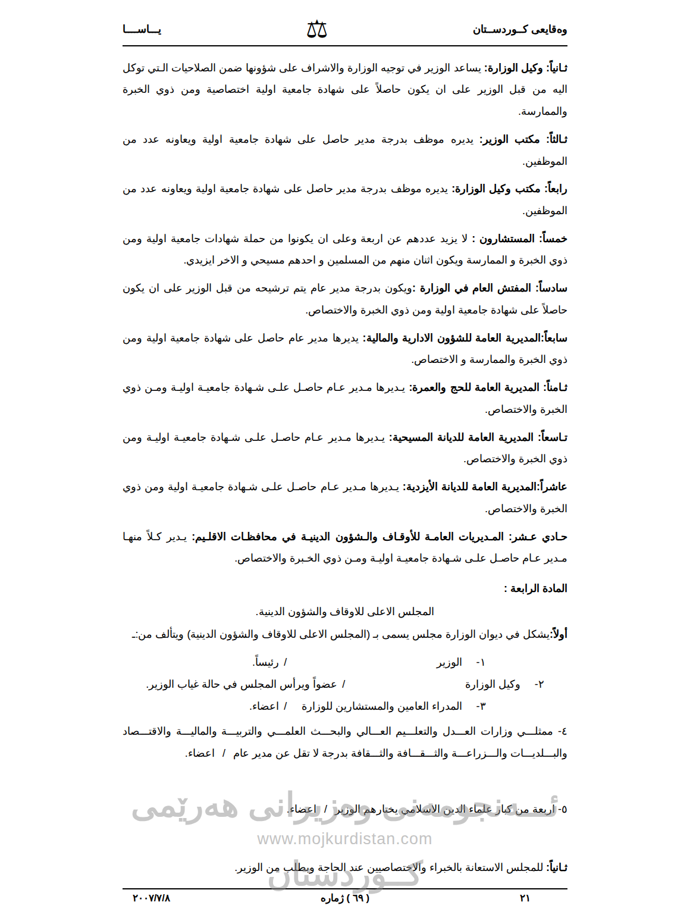وەقايعى كــوردســتان
⚖
يـــاســــا
ثـانياً: وكيل الوزارة: يساعد الوزير في توجيه الوزارة والاشراف على شؤونها ضمن الصلاحيات الـتي توكل اليه من قبل الوزير على ان يكون حاصلاً على شهادة جامعية اولية اختصاصية ومن ذوي الخبرة والممارسة.
ثـالثاً: مكتب الوزير: يديره موظف بدرجة مدير حاصل على شهادة جامعية اولية ويعاونه عدد من الموظفين.
رابعاً: مكتب وكيل الوزارة: يديره موظف بدرجة مدير حاصل على شهادة جامعية اولية ويعاونه عدد من الموظفين.
خمساً: المستشارون : لا يزيد عددهم عن اربعة وعلى ان يكونوا من حملة شهادات جامعية اولية ومن ذوي الخبرة و الممارسة ويكون اثنان منهم من المسلمين و احدهم مسيحي و الاخر ايزيدي.
سادساً: المفتش العام في الوزارة : ويكون بدرجة مدير عام يتم ترشيحه من قبل الوزير على ان يكون حاصلاً على شهادة جامعية اولية ومن ذوي الخبرة والاختصاص.
سابعاً:المديرية العامة للشؤون الادارية والمالية: يديرها مدير عام حاصل على شهادة جامعية اولية ومن ذوي الخبرة والممارسة و الاختصاص.
ثـامناً: المديرية العامة للحج والعمرة: يـديرها مـدير عـام حاصـل علـى شـهادة جامعيـة اوليـة ومـن ذوي الخبرة والاختصاص.
تـاسعاً: المديرية العامة للديانة المسيحية: يـديرها مـدير عـام حاصـل علـى شـهادة جامعيـة اوليـة ومن ذوي الخبرة والاختصاص.
عاشراً:المديرية العامة للديانة الأيزدية: يـديرها مـدير عـام حاصـل علـى شـهادة جامعيـة اولية ومن ذوي الخبرة والاختصاص.
حـادي عـشر: المـديريات العامـة للأوقـاف والـشؤون الدينيـة في محافظـات الاقلـيم: يـدير كـلاً منهـا مـدير عـام حاصـل علـى شـهادة جامعيـة اوليـة ومـن ذوي الخـبرة والاختصاص.
المادة الرابعة :
المجلس الاعلى للاوقاف والشؤون الدينية.
أولاً: يشكل في ديوان الوزارة مجلس يسمى بـ (المجلس الاعلى للاوقاف والشؤون الدينية) ويتألف من:ـ
١- الوزير / رئيساً.
٢- وكيل الوزارة / عضواً ويرأس المجلس في حالة غياب الوزير.
٣- المدراء العامين والمستشارين للوزارة / اعضاء.
٤- ممثلـــي وزارات العـــدل والتعلـــيم العـــالي والبحـــث العلمـــي والتربيـــة والماليـــة والاقتـــصاد والبـــلديـــات والـــزراعـــة والثـــقـــافة والثـــقافة بدرجة لا تقل عن مدير عام / اعضاء.
ئـــەنجومەنى وەزيرانى هەرێمى كــوردستان placeholder
٥- اربعة من كبار علماء الدين الاسلامي يختارهم الوزير / اعضاء.
www.mojkurdistan.com
ثـانياً: للمجلس الاستعانة بالخبراء والاختصاصيين عند الحاجة وبطلب من الوزير.
٢١
( ٦٩ ) ژمارە
٢٠٠٧/٧/٨